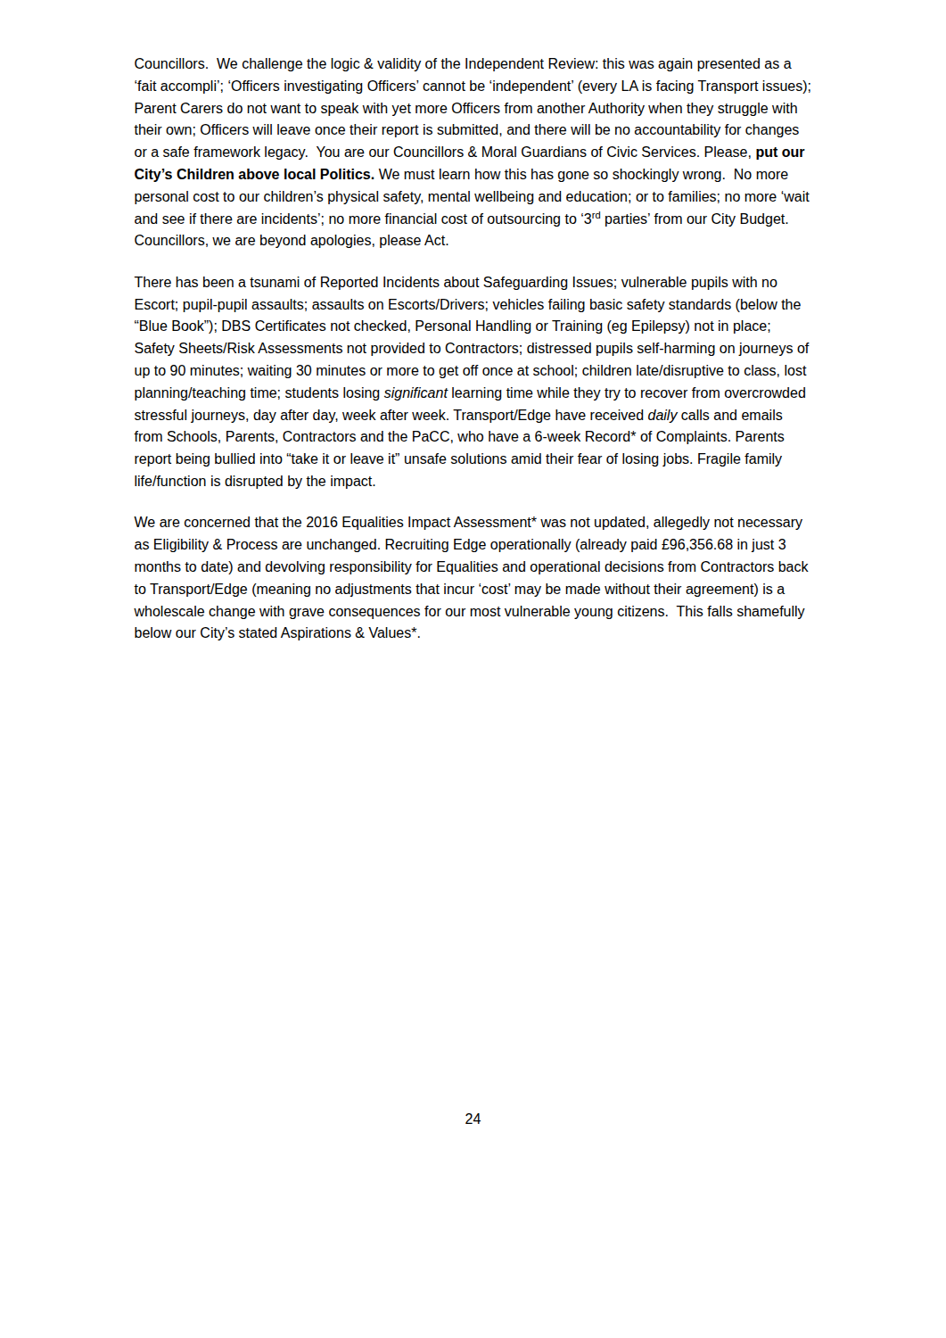Councillors. We challenge the logic & validity of the Independent Review: this was again presented as a ‘fait accompli’; ‘Officers investigating Officers’ cannot be ‘independent’ (every LA is facing Transport issues); Parent Carers do not want to speak with yet more Officers from another Authority when they struggle with their own; Officers will leave once their report is submitted, and there will be no accountability for changes or a safe framework legacy. You are our Councillors & Moral Guardians of Civic Services. Please, put our City’s Children above local Politics. We must learn how this has gone so shockingly wrong. No more personal cost to our children’s physical safety, mental wellbeing and education; or to families; no more ‘wait and see if there are incidents’; no more financial cost of outsourcing to ‘3rd parties’ from our City Budget. Councillors, we are beyond apologies, please Act.
There has been a tsunami of Reported Incidents about Safeguarding Issues; vulnerable pupils with no Escort; pupil-pupil assaults; assaults on Escorts/Drivers; vehicles failing basic safety standards (below the “Blue Book”); DBS Certificates not checked, Personal Handling or Training (eg Epilepsy) not in place; Safety Sheets/Risk Assessments not provided to Contractors; distressed pupils self-harming on journeys of up to 90 minutes; waiting 30 minutes or more to get off once at school; children late/disruptive to class, lost planning/teaching time; students losing significant learning time while they try to recover from overcrowded stressful journeys, day after day, week after week. Transport/Edge have received daily calls and emails from Schools, Parents, Contractors and the PaCC, who have a 6-week Record* of Complaints. Parents report being bullied into “take it or leave it” unsafe solutions amid their fear of losing jobs. Fragile family life/function is disrupted by the impact.
We are concerned that the 2016 Equalities Impact Assessment* was not updated, allegedly not necessary as Eligibility & Process are unchanged. Recruiting Edge operationally (already paid £96,356.68 in just 3 months to date) and devolving responsibility for Equalities and operational decisions from Contractors back to Transport/Edge (meaning no adjustments that incur ‘cost’ may be made without their agreement) is a wholescale change with grave consequences for our most vulnerable young citizens. This falls shamefully below our City’s stated Aspirations & Values*.
24